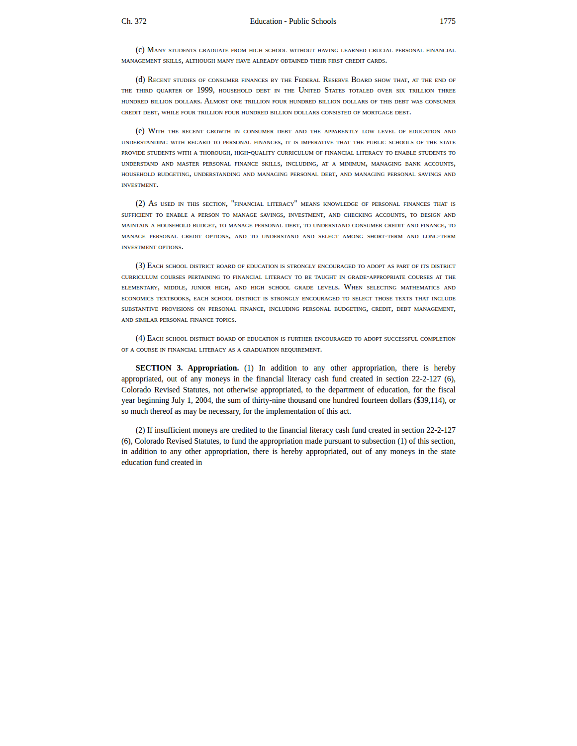Ch. 372 Education - Public Schools 1775
(c) Many students graduate from high school without having learned crucial personal financial management skills, although many have already obtained their first credit cards.
(d) Recent studies of consumer finances by the Federal Reserve Board show that, at the end of the third quarter of 1999, household debt in the United States totaled over six trillion three hundred billion dollars. Almost one trillion four hundred billion dollars of this debt was consumer credit debt, while four trillion four hundred billion dollars consisted of mortgage debt.
(e) With the recent growth in consumer debt and the apparently low level of education and understanding with regard to personal finances, it is imperative that the public schools of the state provide students with a thorough, high-quality curriculum of financial literacy to enable students to understand and master personal finance skills, including, at a minimum, managing bank accounts, household budgeting, understanding and managing personal debt, and managing personal savings and investment.
(2) As used in this section, "financial literacy" means knowledge of personal finances that is sufficient to enable a person to manage savings, investment, and checking accounts, to design and maintain a household budget, to manage personal debt, to understand consumer credit and finance, to manage personal credit options, and to understand and select among short-term and long-term investment options.
(3) Each school district board of education is strongly encouraged to adopt as part of its district curriculum courses pertaining to financial literacy to be taught in grade-appropriate courses at the elementary, middle, junior high, and high school grade levels. When selecting mathematics and economics textbooks, each school district is strongly encouraged to select those texts that include substantive provisions on personal finance, including personal budgeting, credit, debt management, and similar personal finance topics.
(4) Each school district board of education is further encouraged to adopt successful completion of a course in financial literacy as a graduation requirement.
SECTION 3. Appropriation. (1) In addition to any other appropriation, there is hereby appropriated, out of any moneys in the financial literacy cash fund created in section 22-2-127 (6), Colorado Revised Statutes, not otherwise appropriated, to the department of education, for the fiscal year beginning July 1, 2004, the sum of thirty-nine thousand one hundred fourteen dollars ($39,114), or so much thereof as may be necessary, for the implementation of this act.
(2) If insufficient moneys are credited to the financial literacy cash fund created in section 22-2-127 (6), Colorado Revised Statutes, to fund the appropriation made pursuant to subsection (1) of this section, in addition to any other appropriation, there is hereby appropriated, out of any moneys in the state education fund created in